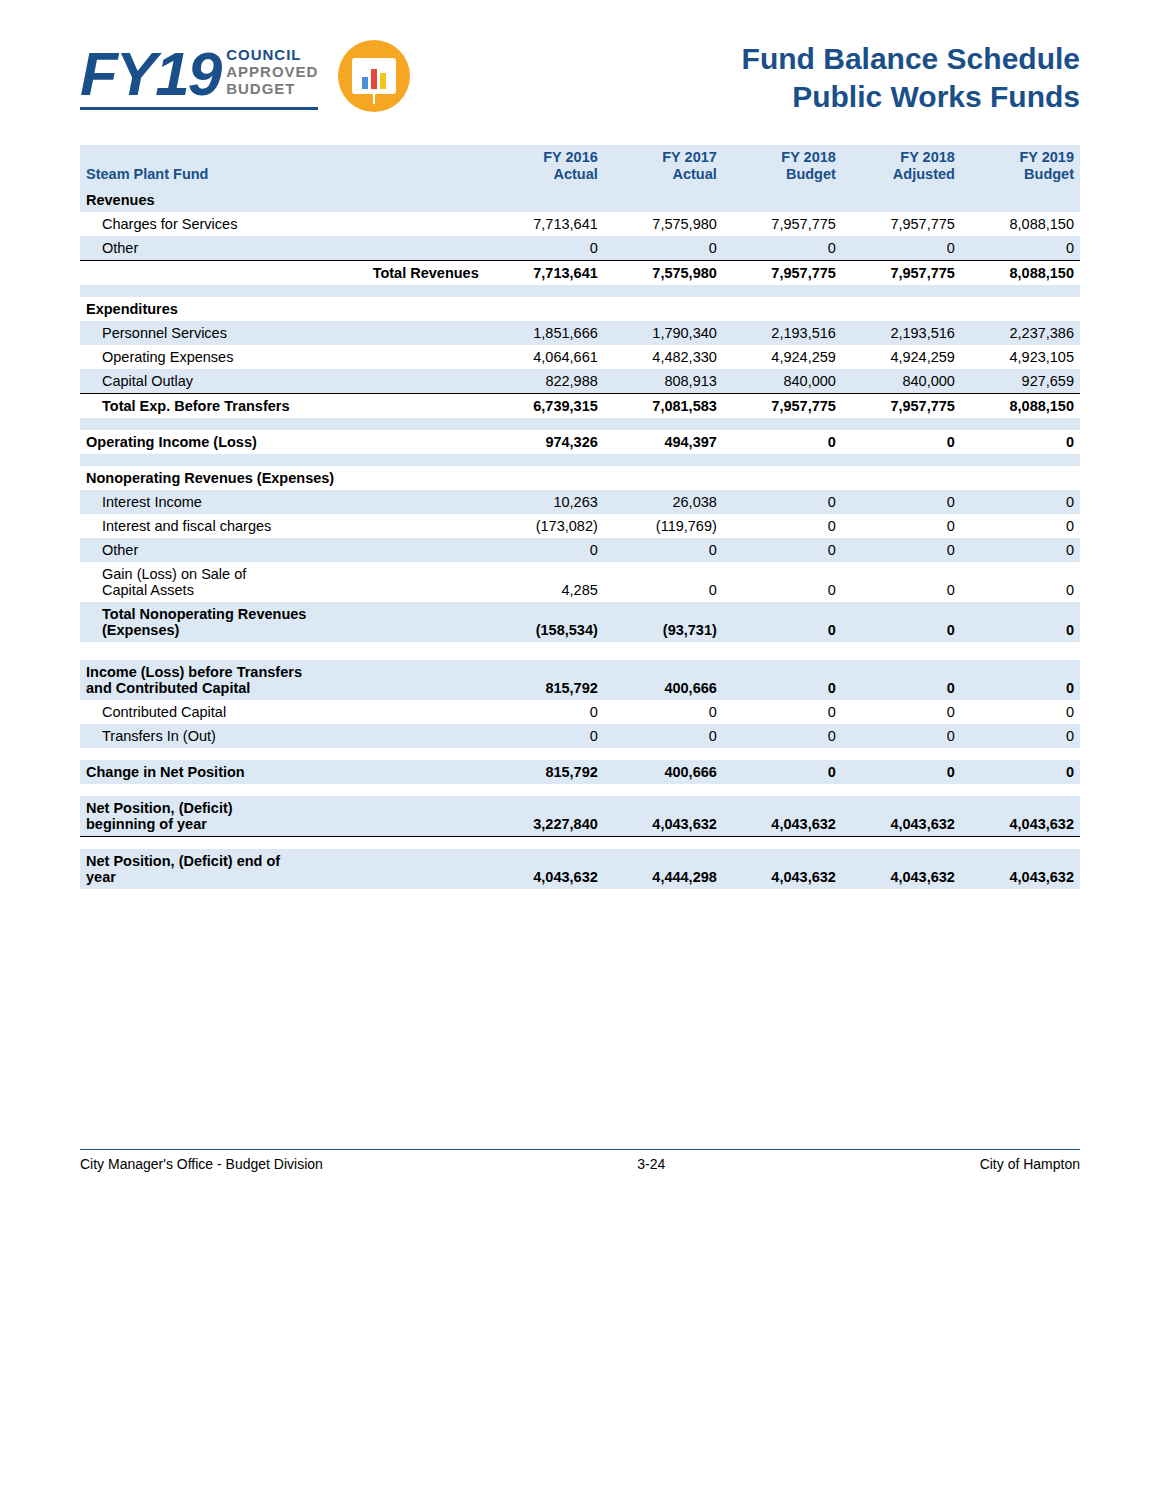FY19 COUNCIL
APPROVED
BUDGET
Fund Balance Schedule
Public Works Funds
| Steam Plant Fund | FY 2016 Actual | FY 2017 Actual | FY 2018 Budget | FY 2018 Adjusted | FY 2019 Budget |
| --- | --- | --- | --- | --- | --- |
| Revenues | | | | | |
| Charges for Services | 7,713,641 | 7,575,980 | 7,957,775 | 7,957,775 | 8,088,150 |
| Other | 0 | 0 | 0 | 0 | 0 |
| Total Revenues | 7,713,641 | 7,575,980 | 7,957,775 | 7,957,775 | 8,088,150 |
| Expenditures | | | | | |
| Personnel Services | 1,851,666 | 1,790,340 | 2,193,516 | 2,193,516 | 2,237,386 |
| Operating Expenses | 4,064,661 | 4,482,330 | 4,924,259 | 4,924,259 | 4,923,105 |
| Capital Outlay | 822,988 | 808,913 | 840,000 | 840,000 | 927,659 |
| Total Exp. Before Transfers | 6,739,315 | 7,081,583 | 7,957,775 | 7,957,775 | 8,088,150 |
| Operating Income (Loss) | 974,326 | 494,397 | 0 | 0 | 0 |
| Nonoperating Revenues (Expenses) | | | | | |
| Interest Income | 10,263 | 26,038 | 0 | 0 | 0 |
| Interest and fiscal charges | (173,082) | (119,769) | 0 | 0 | 0 |
| Other | 0 | 0 | 0 | 0 | 0 |
| Gain (Loss) on Sale of Capital Assets | 4,285 | 0 | 0 | 0 | 0 |
| Total Nonoperating Revenues (Expenses) | (158,534) | (93,731) | 0 | 0 | 0 |
| Income (Loss) before Transfers and Contributed Capital | 815,792 | 400,666 | 0 | 0 | 0 |
| Contributed Capital | 0 | 0 | 0 | 0 | 0 |
| Transfers In (Out) | 0 | 0 | 0 | 0 | 0 |
| Change in Net Position | 815,792 | 400,666 | 0 | 0 | 0 |
| Net Position, (Deficit) beginning of year | 3,227,840 | 4,043,632 | 4,043,632 | 4,043,632 | 4,043,632 |
| Net Position, (Deficit) end of year | 4,043,632 | 4,444,298 | 4,043,632 | 4,043,632 | 4,043,632 |
City Manager's Office - Budget Division
3-24
City of Hampton